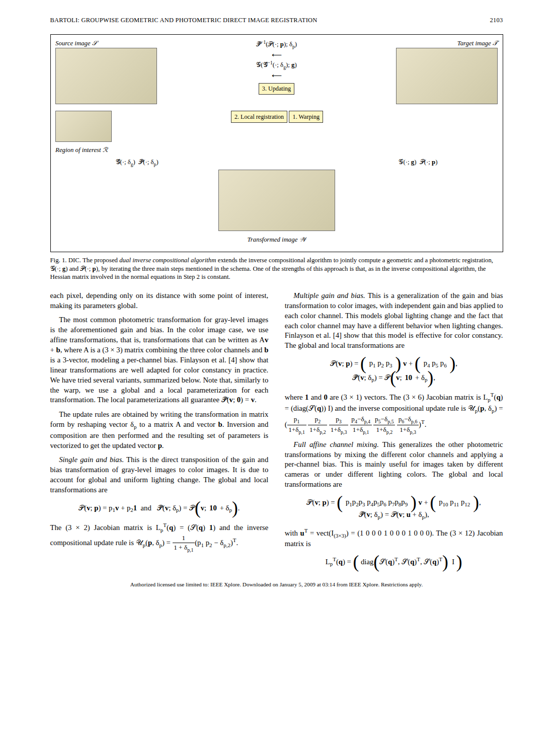BARTOLI: GROUPWISE GEOMETRIC AND PHOTOMETRIC DIRECT IMAGE REGISTRATION 2103
Source image 𝒮
𝒫̄−1(𝒫(·; p); δp)
⟵
𝒢(𝒢̄−1(·; δg); g)
⟵
3. Updating
Target image 𝒯
Region of interest ℛ
2. Local registration 1. Warping
𝒢̄(·; δg) 𝒫̄(·; δp) 𝒢(·; g) 𝒫(·; p)
Transformed image 𝒲
Fig. 1. DIC. The proposed dual inverse compositional algorithm extends the inverse compositional algorithm to jointly compute a geometric and a photometric registration, 𝒢(·; g) and 𝒫(·; p), by iterating the three main steps mentioned in the schema. One of the strengths of this approach is that, as in the inverse compositional algorithm, the Hessian matrix involved in the normal equations in Step 2 is constant.
each pixel, depending only on its distance with some point of interest, making its parameters global.
The most common photometric transformation for gray-level images is the aforementioned gain and bias. In the color image case, we use affine transformations, that is, transformations that can be written as Av + b, where A is a (3 × 3) matrix combining the three color channels and b is a 3-vector, modeling a per-channel bias. Finlayson et al. [4] show that linear transformations are well adapted for color constancy in practice. We have tried several variants, summarized below. Note that, similarly to the warp, we use a global and a local parameterization for each transformation. The local parameterizations all guarantee 𝒫̄(v; 0) = v.
The update rules are obtained by writing the transformation in matrix form by reshaping vector δp to a matrix A and vector b. Inversion and composition are then performed and the resulting set of parameters is vectorized to get the updated vector p.
Single gain and bias. This is the direct transposition of the gain and bias transformation of gray-level images to color images. It is due to account for global and uniform lighting change. The global and local transformations are
𝒫(v; p) = p1v + p21 and 𝒫̄(v; δp) = 𝒫(v;
1
0
+ δp).
The (3 × 2) Jacobian matrix is LpT(q) = (𝒮(q) 1) and the inverse compositional update rule is 𝒰p(p, δp) = 11 + δp,1(p1 p2 − δp,2)T.
Multiple gain and bias. This is a generalization of the gain and bias transformation to color images, with independent gain and bias applied to each color channel. This models global lighting change and the fact that each color channel may have a different behavior when lighting changes. Finlayson et al. [4] show that this model is effective for color constancy. The global and local transformations are
𝒫(v; p) = (
p1
p2
p3
) v + (
p4
p5
p6
),
𝒫̄(v; δp) = 𝒫(v;
1
0
+ δp),
where 1 and 0 are (3 × 1) vectors. The (3 × 6) Jacobian matrix is LpT(q) = (diag(𝒮(q)) I) and the inverse compositional update rule is 𝒰p(p, δp) = (p11+δp,1 p21+δp,2 p31+δp,3 p4−δp,41+δp,1 p5−δp,51+δp,2 p6−δp,61+δp,3)T.
Full affine channel mixing. This generalizes the other photometric transformations by mixing the different color channels and applying a per-channel bias. This is mainly useful for images taken by different cameras or under different lighting colors. The global and local transformations are
𝒫(v; p) = (
p1 p2 p3
p4 p5 p6
p7 p8 p9
) v + (
p10
p11
p12
),
𝒫̄(v; δp) = 𝒫(v; u + δp),
with uT = vect(I(3×3)) = (1 0 0 0 1 0 0 0 1 0 0 0). The (3 × 12) Jacobian matrix is
LpT(q) = ( diag(𝒮(q)T, 𝒮(q)T, 𝒮(q)T) I )
Authorized licensed use limited to: IEEE Xplore. Downloaded on January 5, 2009 at 03:14 from IEEE Xplore. Restrictions apply.